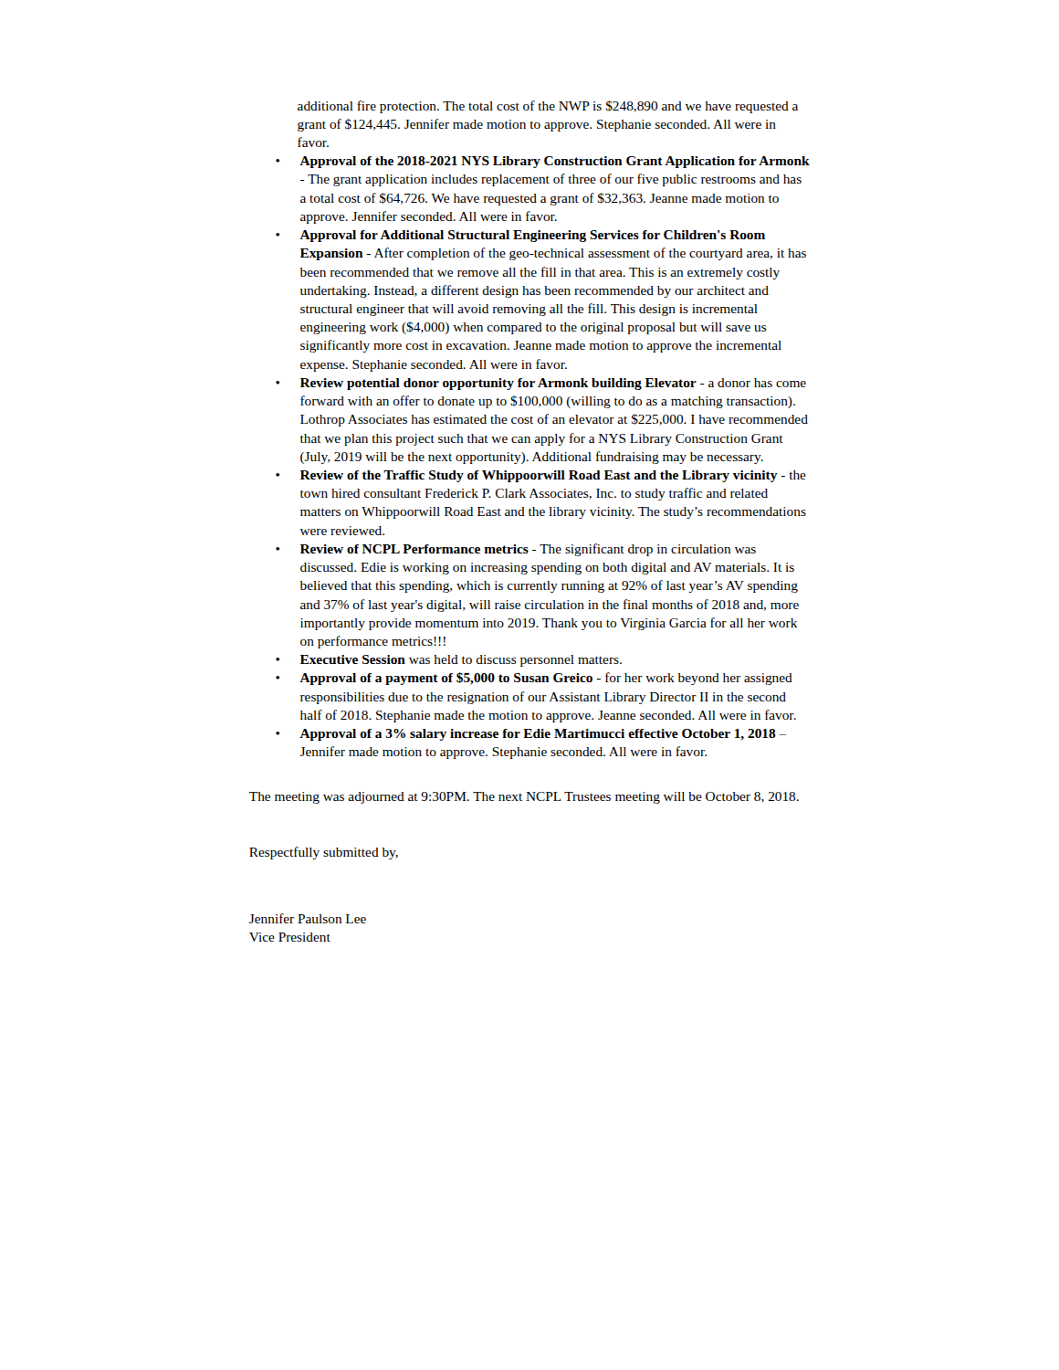additional fire protection. The total cost of the NWP is $248,890 and we have requested a grant of $124,445. Jennifer made motion to approve. Stephanie seconded. All were in favor.
Approval of the 2018-2021 NYS Library Construction Grant Application for Armonk - The grant application includes replacement of three of our five public restrooms and has a total cost of $64,726. We have requested a grant of $32,363. Jeanne made motion to approve. Jennifer seconded. All were in favor.
Approval for Additional Structural Engineering Services for Children's Room Expansion - After completion of the geo-technical assessment of the courtyard area, it has been recommended that we remove all the fill in that area. This is an extremely costly undertaking. Instead, a different design has been recommended by our architect and structural engineer that will avoid removing all the fill. This design is incremental engineering work ($4,000) when compared to the original proposal but will save us significantly more cost in excavation. Jeanne made motion to approve the incremental expense. Stephanie seconded. All were in favor.
Review potential donor opportunity for Armonk building Elevator - a donor has come forward with an offer to donate up to $100,000 (willing to do as a matching transaction). Lothrop Associates has estimated the cost of an elevator at $225,000. I have recommended that we plan this project such that we can apply for a NYS Library Construction Grant (July, 2019 will be the next opportunity). Additional fundraising may be necessary.
Review of the Traffic Study of Whippoorwill Road East and the Library vicinity - the town hired consultant Frederick P. Clark Associates, Inc. to study traffic and related matters on Whippoorwill Road East and the library vicinity. The study’s recommendations were reviewed.
Review of NCPL Performance metrics - The significant drop in circulation was discussed. Edie is working on increasing spending on both digital and AV materials. It is believed that this spending, which is currently running at 92% of last year’s AV spending and 37% of last year's digital, will raise circulation in the final months of 2018 and, more importantly provide momentum into 2019. Thank you to Virginia Garcia for all her work on performance metrics!!!
Executive Session was held to discuss personnel matters.
Approval of a payment of $5,000 to Susan Greico - for her work beyond her assigned responsibilities due to the resignation of our Assistant Library Director II in the second half of 2018. Stephanie made the motion to approve. Jeanne seconded. All were in favor.
Approval of a 3% salary increase for Edie Martimucci effective October 1, 2018 – Jennifer made motion to approve. Stephanie seconded. All were in favor.
The meeting was adjourned at 9:30PM. The next NCPL Trustees meeting will be October 8, 2018.
Respectfully submitted by,
Jennifer Paulson Lee
Vice President